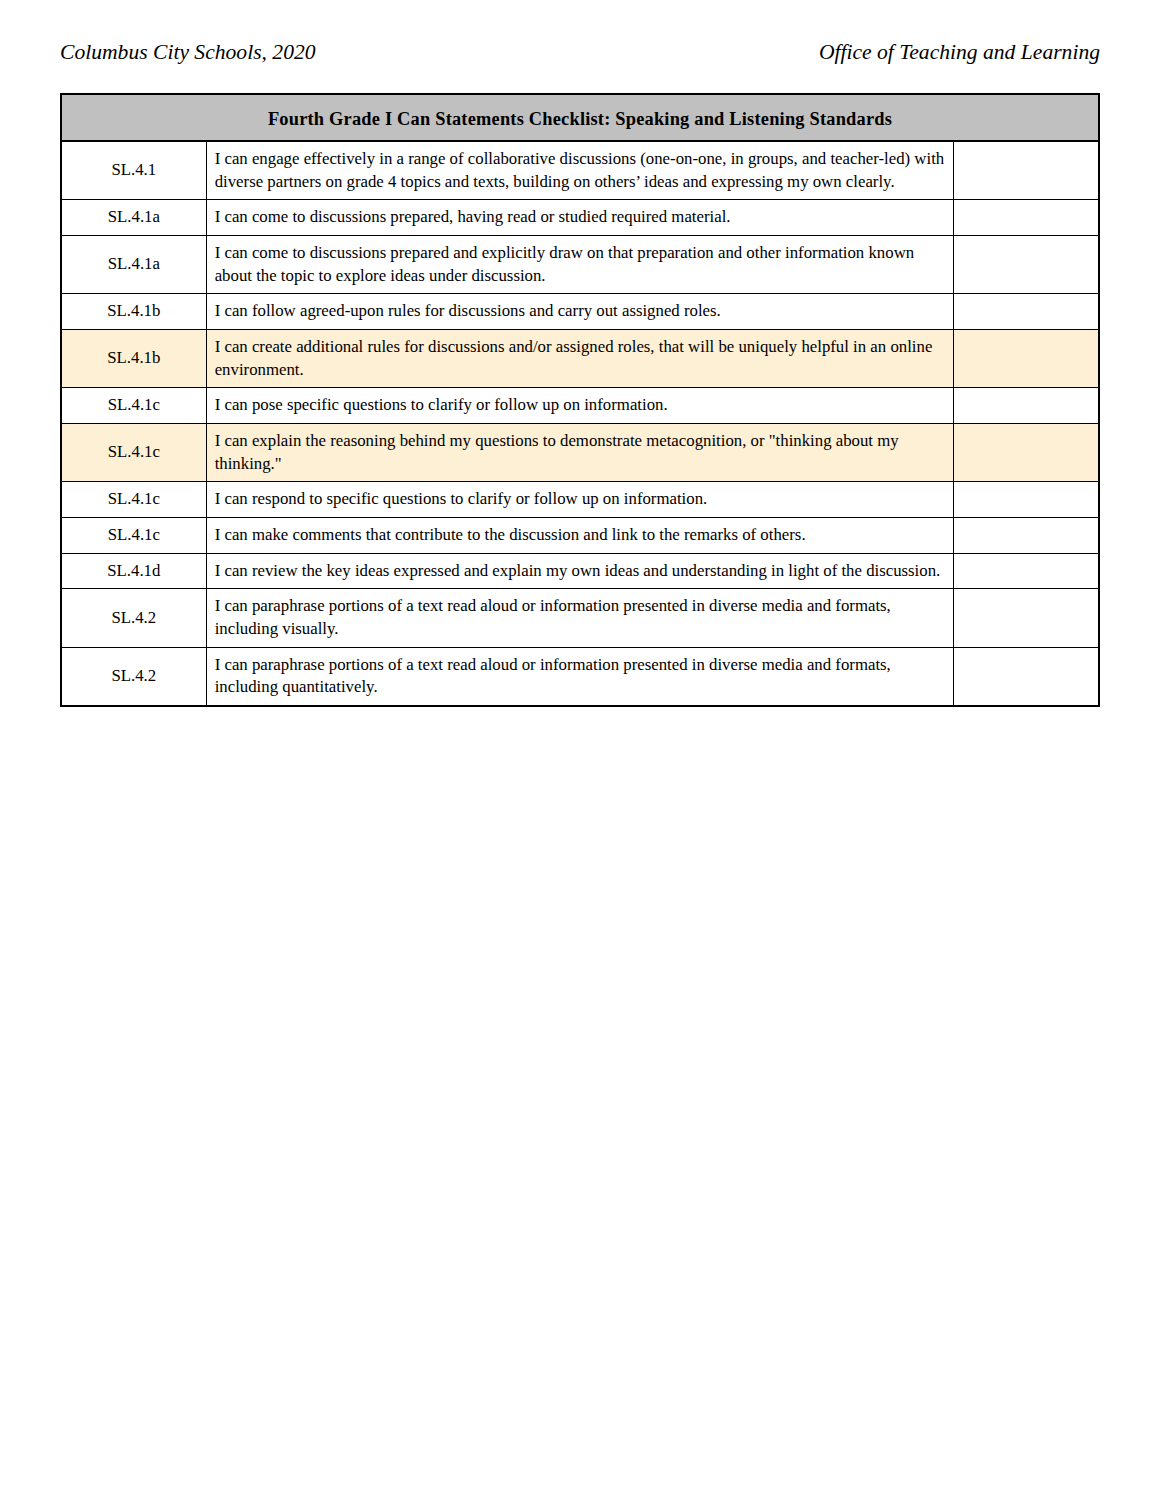Columbus City Schools, 2020 Office of Teaching and Learning
Fourth Grade I Can Statements Checklist: Speaking and Listening Standards
| SL.4.1 | I can engage effectively in a range of collaborative discussions (one-on-one, in groups, and teacher-led) with diverse partners on grade 4 topics and texts, building on others’ ideas and expressing my own clearly. | |
| SL.4.1a | I can come to discussions prepared, having read or studied required material. | |
| SL.4.1a | I can come to discussions prepared and explicitly draw on that preparation and other information known about the topic to explore ideas under discussion. | |
| SL.4.1b | I can follow agreed-upon rules for discussions and carry out assigned roles. | |
| SL.4.1b | I can create additional rules for discussions and/or assigned roles, that will be uniquely helpful in an online environment. | |
| SL.4.1c | I can pose specific questions to clarify or follow up on information. | |
| SL.4.1c | I can explain the reasoning behind my questions to demonstrate metacognition, or "thinking about my thinking." | |
| SL.4.1c | I can respond to specific questions to clarify or follow up on information. | |
| SL.4.1c | I can make comments that contribute to the discussion and link to the remarks of others. | |
| SL.4.1d | I can review the key ideas expressed and explain my own ideas and understanding in light of the discussion. | |
| SL.4.2 | I can paraphrase portions of a text read aloud or information presented in diverse media and formats, including visually. | |
| SL.4.2 | I can paraphrase portions of a text read aloud or information presented in diverse media and formats, including quantitatively. | |